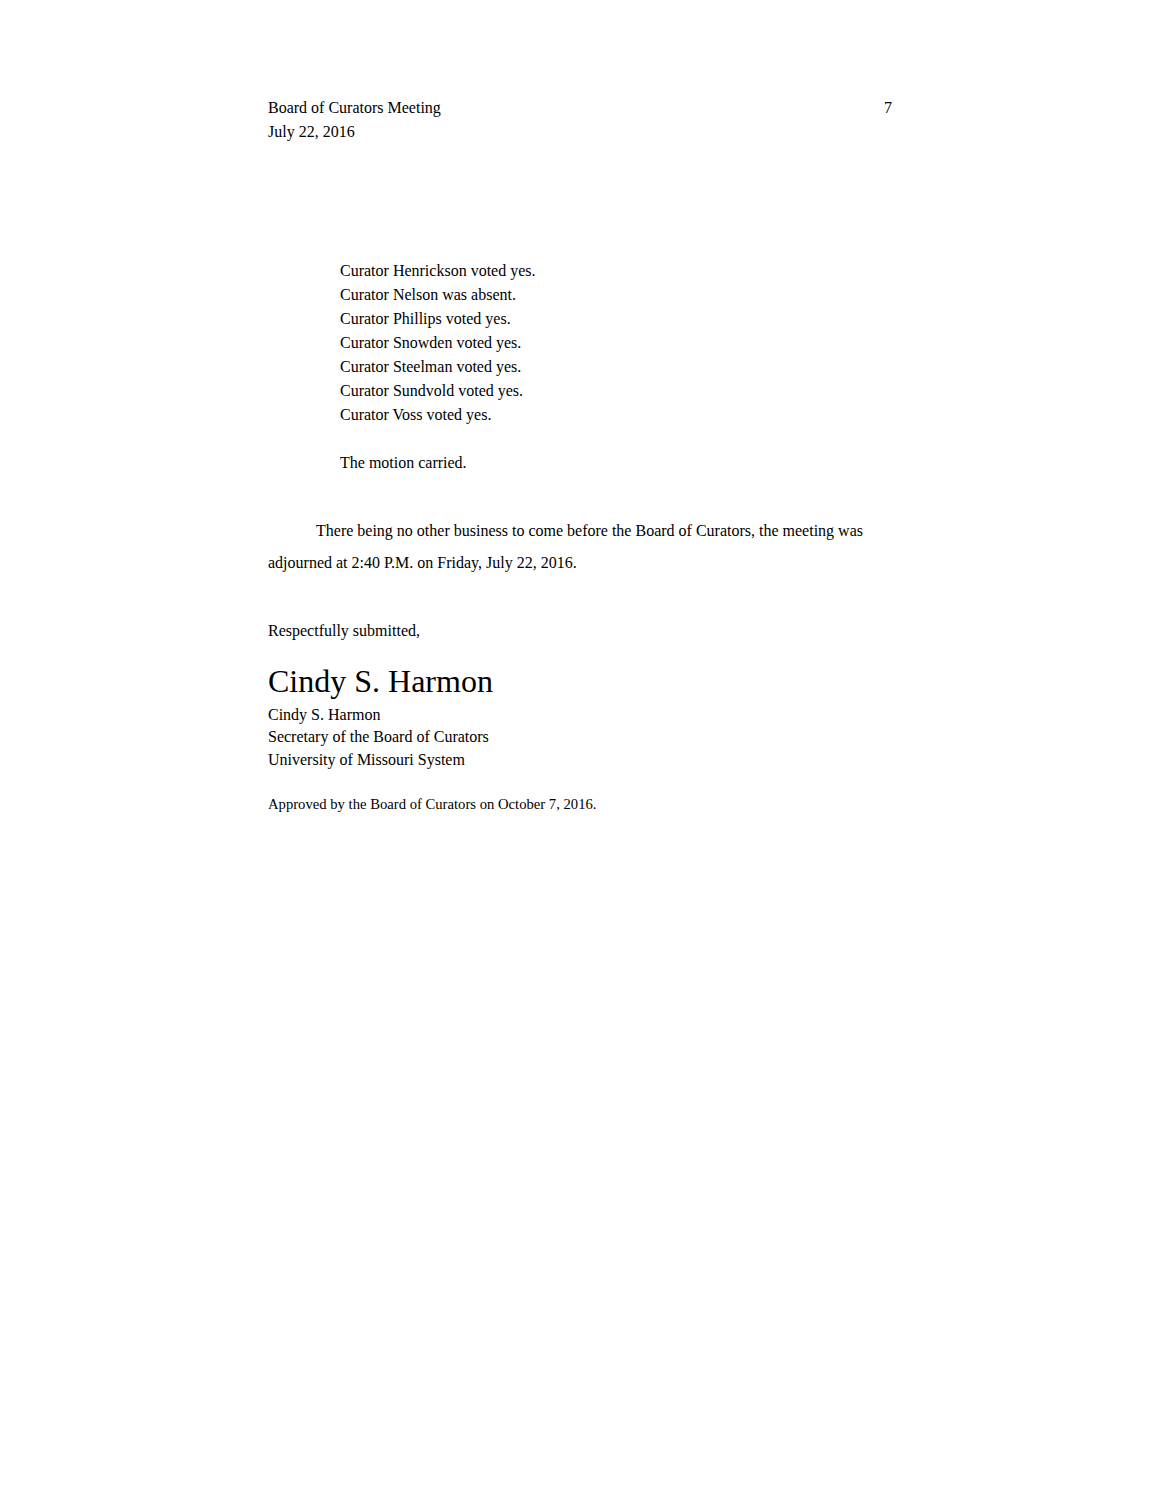Board of Curators Meeting
July 22, 2016
7
Curator Henrickson voted yes.
Curator Nelson was absent.
Curator Phillips voted yes.
Curator Snowden voted yes.
Curator Steelman voted yes.
Curator Sundvold voted yes.
Curator Voss voted yes.
The motion carried.
There being no other business to come before the Board of Curators, the meeting was adjourned at 2:40 P.M. on Friday, July 22, 2016.
Respectfully submitted,
Cindy S. Harmon
Cindy S. Harmon
Secretary of the Board of Curators
University of Missouri System
Approved by the Board of Curators on October 7, 2016.